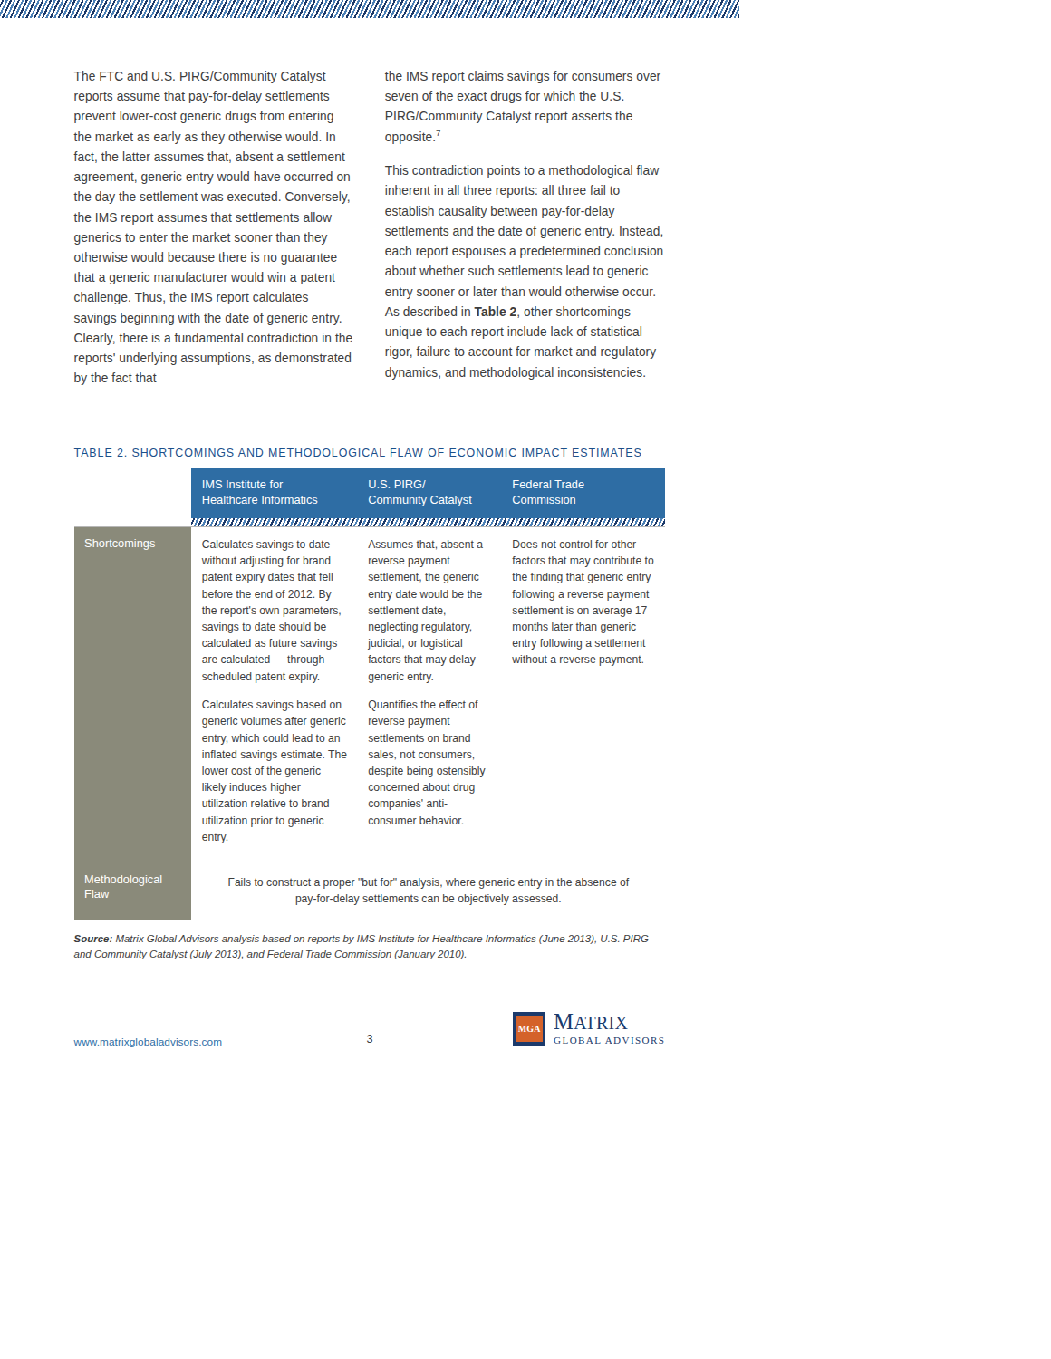The FTC and U.S. PIRG/Community Catalyst reports assume that pay-for-delay settlements prevent lower-cost generic drugs from entering the market as early as they otherwise would. In fact, the latter assumes that, absent a settlement agreement, generic entry would have occurred on the day the settlement was executed. Conversely, the IMS report assumes that settlements allow generics to enter the market sooner than they otherwise would because there is no guarantee that a generic manufacturer would win a patent challenge. Thus, the IMS report calculates savings beginning with the date of generic entry. Clearly, there is a fundamental contradiction in the reports' underlying assumptions, as demonstrated by the fact that
the IMS report claims savings for consumers over seven of the exact drugs for which the U.S. PIRG/Community Catalyst report asserts the opposite.7
This contradiction points to a methodological flaw inherent in all three reports: all three fail to establish causality between pay-for-delay settlements and the date of generic entry. Instead, each report espouses a predetermined conclusion about whether such settlements lead to generic entry sooner or later than would otherwise occur. As described in Table 2, other shortcomings unique to each report include lack of statistical rigor, failure to account for market and regulatory dynamics, and methodological inconsistencies.
TABLE 2. SHORTCOMINGS AND METHODOLOGICAL FLAW OF ECONOMIC IMPACT ESTIMATES
| | IMS Institute for Healthcare Informatics | U.S. PIRG/ Community Catalyst | Federal Trade Commission |
| --- | --- | --- | --- |
| Shortcomings | Calculates savings to date without adjusting for brand patent expiry dates that fell before the end of 2012. By the report's own parameters, savings to date should be calculated as future savings are calculated — through scheduled patent expiry. Calculates savings based on generic volumes after generic entry, which could lead to an inflated savings estimate. The lower cost of the generic likely induces higher utilization relative to brand utilization prior to generic entry. | Assumes that, absent a reverse payment settlement, the generic entry date would be the settlement date, neglecting regulatory, judicial, or logistical factors that may delay generic entry. Quantifies the effect of reverse payment settlements on brand sales, not consumers, despite being ostensibly concerned about drug companies' anti-consumer behavior. | Does not control for other factors that may contribute to the finding that generic entry following a reverse payment settlement is on average 17 months later than generic entry following a settlement without a reverse payment. |
| Methodological Flaw | Fails to construct a proper "but for" analysis, where generic entry in the absence of pay-for-delay settlements can be objectively assessed. |
Source: Matrix Global Advisors analysis based on reports by IMS Institute for Healthcare Informatics (June 2013), U.S. PIRG and Community Catalyst (July 2013), and Federal Trade Commission (January 2010).
www.matrixglobaladvisors.com
3
MGA
MATRIX
GLOBAL ADVISORS